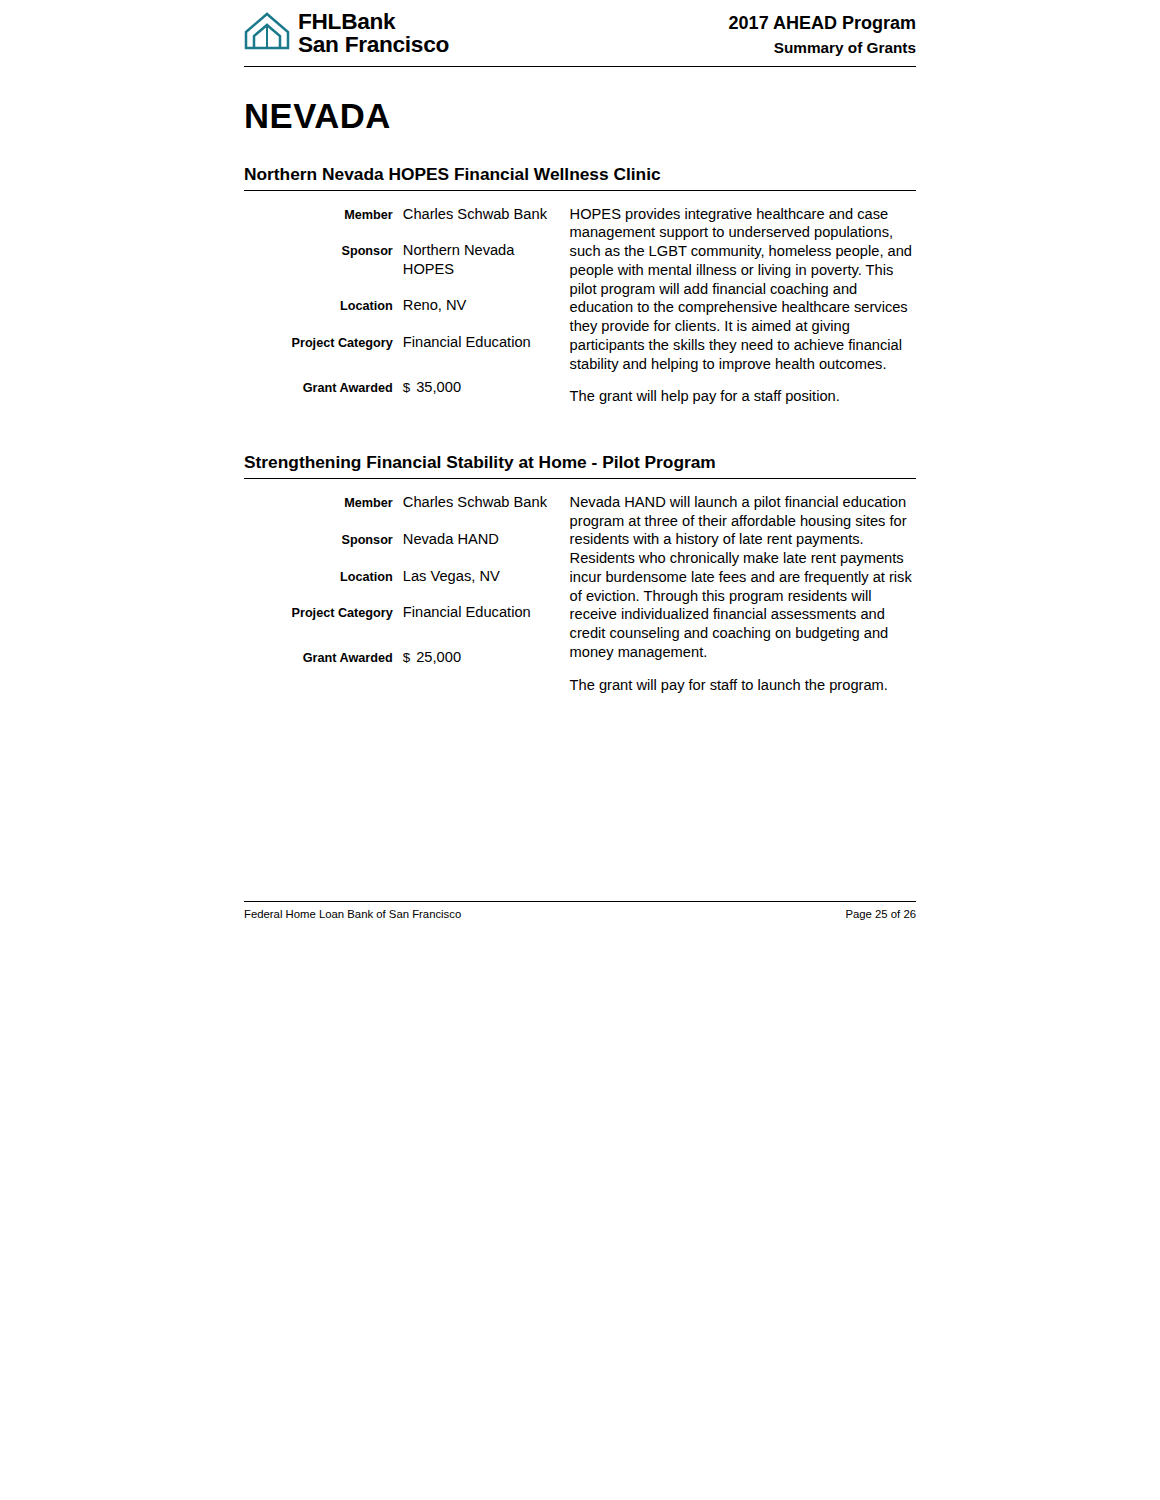FHLBank
San Francisco
2017 AHEAD Program
Summary of Grants
NEVADA
Northern Nevada HOPES Financial Wellness Clinic
Member
Charles Schwab Bank
Sponsor
Northern Nevada HOPES
Location
Reno, NV
Project Category
Financial Education
Grant Awarded
$
35,000
HOPES provides integrative healthcare and case management support to underserved populations, such as the LGBT community, homeless people, and people with mental illness or living in poverty. This pilot program will add financial coaching and education to the comprehensive healthcare services they provide for clients. It is aimed at giving participants the skills they need to achieve financial stability and helping to improve health outcomes.
The grant will help pay for a staff position.
Strengthening Financial Stability at Home - Pilot Program
Member
Charles Schwab Bank
Sponsor
Nevada HAND
Location
Las Vegas, NV
Project Category
Financial Education
Grant Awarded
$
25,000
Nevada HAND will launch a pilot financial education program at three of their affordable housing sites for residents with a history of late rent payments. Residents who chronically make late rent payments incur burdensome late fees and are frequently at risk of eviction. Through this program residents will receive individualized financial assessments and credit counseling and coaching on budgeting and money management.
The grant will pay for staff to launch the program.
Federal Home Loan Bank of San Francisco
Page 25 of 26